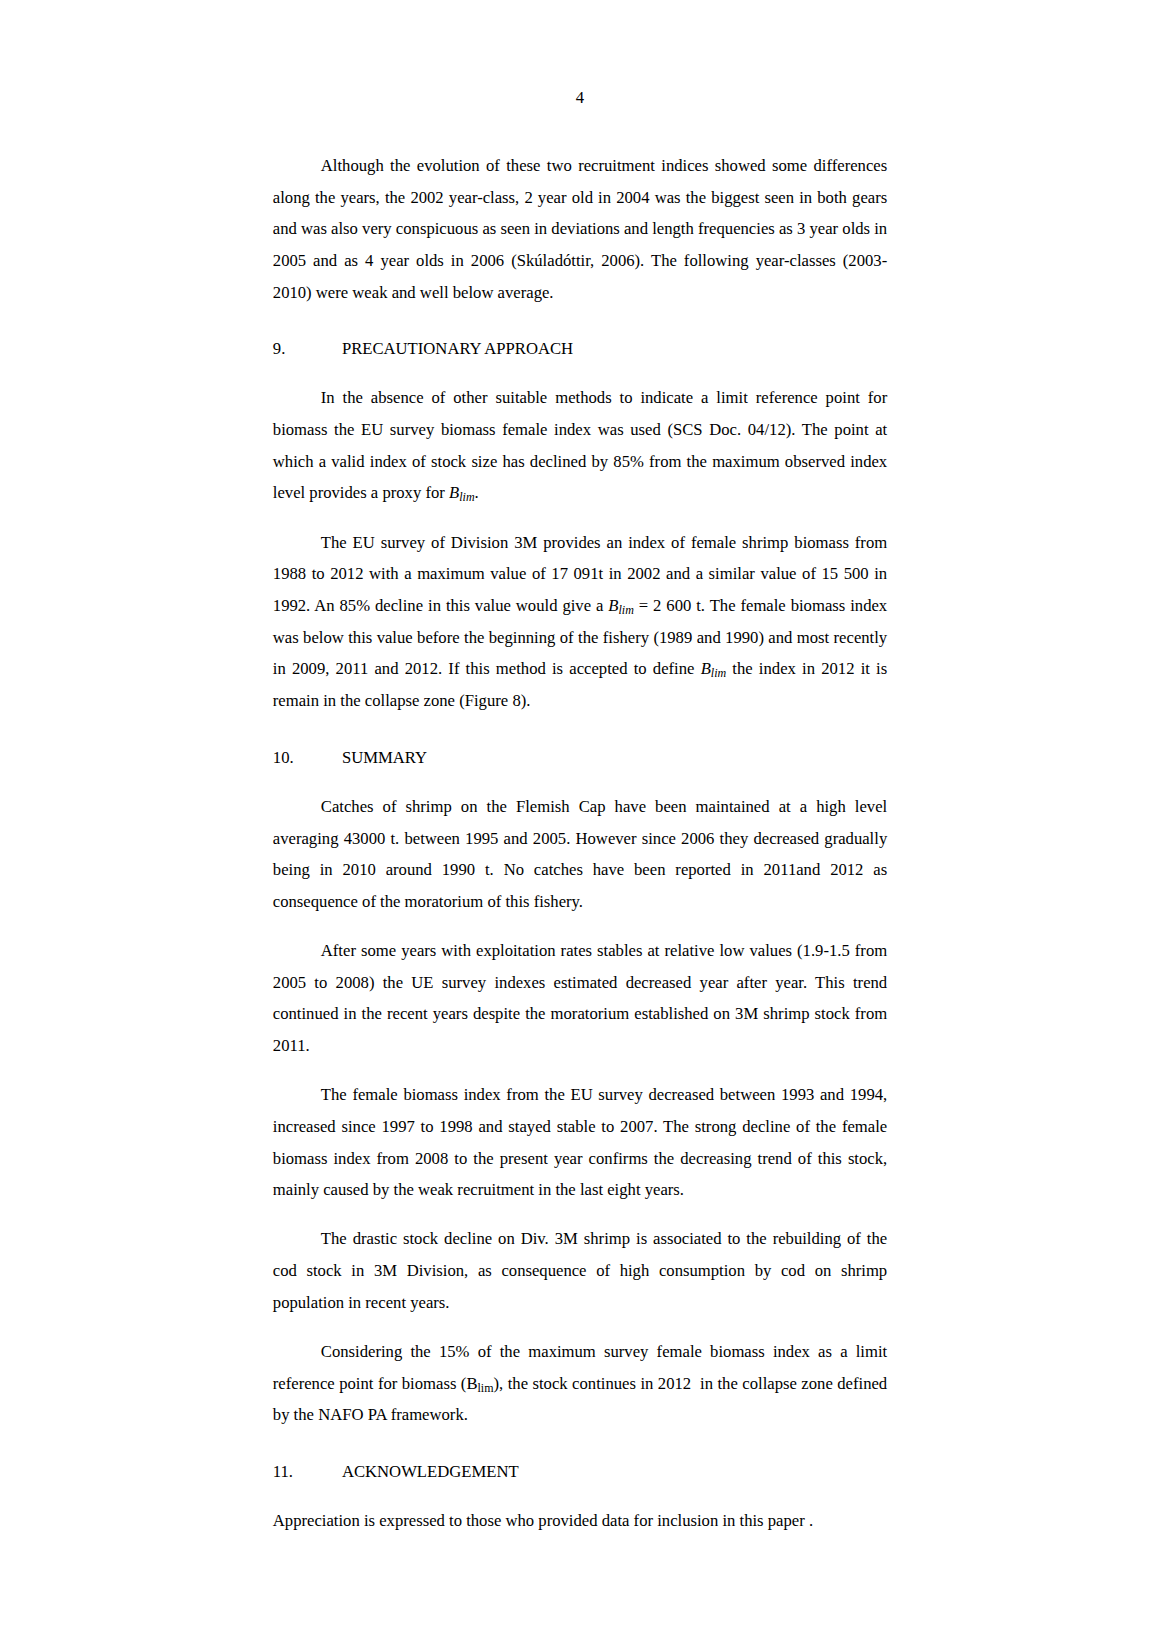4
Although the evolution of these two recruitment indices showed some differences along the years, the 2002 year-class, 2 year old in 2004 was the biggest seen in both gears and was also very conspicuous as seen in deviations and length frequencies as 3 year olds in 2005 and as 4 year olds in 2006 (Skúladóttir, 2006). The following year-classes (2003-2010) were weak and well below average.
9. PRECAUTIONARY APPROACH
In the absence of other suitable methods to indicate a limit reference point for biomass the EU survey biomass female index was used (SCS Doc. 04/12). The point at which a valid index of stock size has declined by 85% from the maximum observed index level provides a proxy for Blim.
The EU survey of Division 3M provides an index of female shrimp biomass from 1988 to 2012 with a maximum value of 17 091t in 2002 and a similar value of 15 500 in 1992. An 85% decline in this value would give a Blim = 2 600 t. The female biomass index was below this value before the beginning of the fishery (1989 and 1990) and most recently in 2009, 2011 and 2012. If this method is accepted to define Blim the index in 2012 it is remain in the collapse zone (Figure 8).
10. SUMMARY
Catches of shrimp on the Flemish Cap have been maintained at a high level averaging 43000 t. between 1995 and 2005. However since 2006 they decreased gradually being in 2010 around 1990 t. No catches have been reported in 2011and 2012 as consequence of the moratorium of this fishery.
After some years with exploitation rates stables at relative low values (1.9-1.5 from 2005 to 2008) the UE survey indexes estimated decreased year after year. This trend continued in the recent years despite the moratorium established on 3M shrimp stock from 2011.
The female biomass index from the EU survey decreased between 1993 and 1994, increased since 1997 to 1998 and stayed stable to 2007. The strong decline of the female biomass index from 2008 to the present year confirms the decreasing trend of this stock, mainly caused by the weak recruitment in the last eight years.
The drastic stock decline on Div. 3M shrimp is associated to the rebuilding of the cod stock in 3M Division, as consequence of high consumption by cod on shrimp population in recent years.
Considering the 15% of the maximum survey female biomass index as a limit reference point for biomass (Blim), the stock continues in 2012 in the collapse zone defined by the NAFO PA framework.
11. ACKNOWLEDGEMENT
Appreciation is expressed to those who provided data for inclusion in this paper .